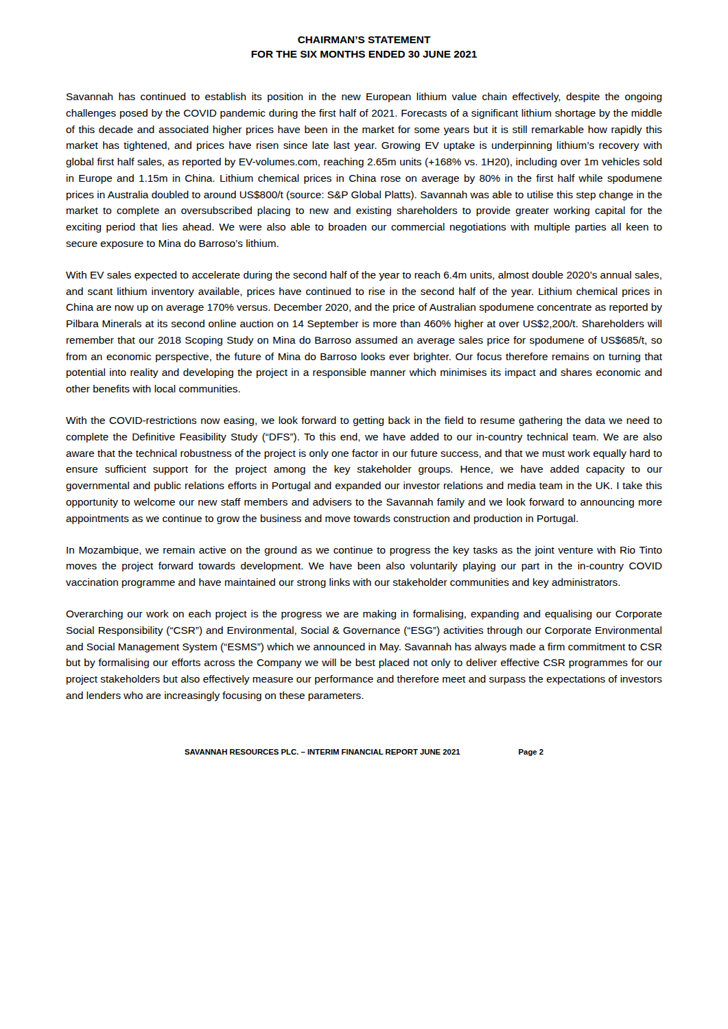CHAIRMAN’S STATEMENT FOR THE SIX MONTHS ENDED 30 JUNE 2021
Savannah has continued to establish its position in the new European lithium value chain effectively, despite the ongoing challenges posed by the COVID pandemic during the first half of 2021. Forecasts of a significant lithium shortage by the middle of this decade and associated higher prices have been in the market for some years but it is still remarkable how rapidly this market has tightened, and prices have risen since late last year. Growing EV uptake is underpinning lithium’s recovery with global first half sales, as reported by EV-volumes.com, reaching 2.65m units (+168% vs. 1H20), including over 1m vehicles sold in Europe and 1.15m in China. Lithium chemical prices in China rose on average by 80% in the first half while spodumene prices in Australia doubled to around US$800/t (source: S&P Global Platts). Savannah was able to utilise this step change in the market to complete an oversubscribed placing to new and existing shareholders to provide greater working capital for the exciting period that lies ahead. We were also able to broaden our commercial negotiations with multiple parties all keen to secure exposure to Mina do Barroso’s lithium.
With EV sales expected to accelerate during the second half of the year to reach 6.4m units, almost double 2020’s annual sales, and scant lithium inventory available, prices have continued to rise in the second half of the year. Lithium chemical prices in China are now up on average 170% versus. December 2020, and the price of Australian spodumene concentrate as reported by Pilbara Minerals at its second online auction on 14 September is more than 460% higher at over US$2,200/t. Shareholders will remember that our 2018 Scoping Study on Mina do Barroso assumed an average sales price for spodumene of US$685/t, so from an economic perspective, the future of Mina do Barroso looks ever brighter. Our focus therefore remains on turning that potential into reality and developing the project in a responsible manner which minimises its impact and shares economic and other benefits with local communities.
With the COVID-restrictions now easing, we look forward to getting back in the field to resume gathering the data we need to complete the Definitive Feasibility Study (“DFS”). To this end, we have added to our in-country technical team. We are also aware that the technical robustness of the project is only one factor in our future success, and that we must work equally hard to ensure sufficient support for the project among the key stakeholder groups. Hence, we have added capacity to our governmental and public relations efforts in Portugal and expanded our investor relations and media team in the UK. I take this opportunity to welcome our new staff members and advisers to the Savannah family and we look forward to announcing more appointments as we continue to grow the business and move towards construction and production in Portugal.
In Mozambique, we remain active on the ground as we continue to progress the key tasks as the joint venture with Rio Tinto moves the project forward towards development. We have been also voluntarily playing our part in the in-country COVID vaccination programme and have maintained our strong links with our stakeholder communities and key administrators.
Overarching our work on each project is the progress we are making in formalising, expanding and equalising our Corporate Social Responsibility (“CSR”) and Environmental, Social & Governance (“ESG”) activities through our Corporate Environmental and Social Management System (“ESMS”) which we announced in May. Savannah has always made a firm commitment to CSR but by formalising our efforts across the Company we will be best placed not only to deliver effective CSR programmes for our project stakeholders but also effectively measure our performance and therefore meet and surpass the expectations of investors and lenders who are increasingly focusing on these parameters.
SAVANNAH RESOURCES PLC. – INTERIM FINANCIAL REPORT JUNE 2021 Page 2